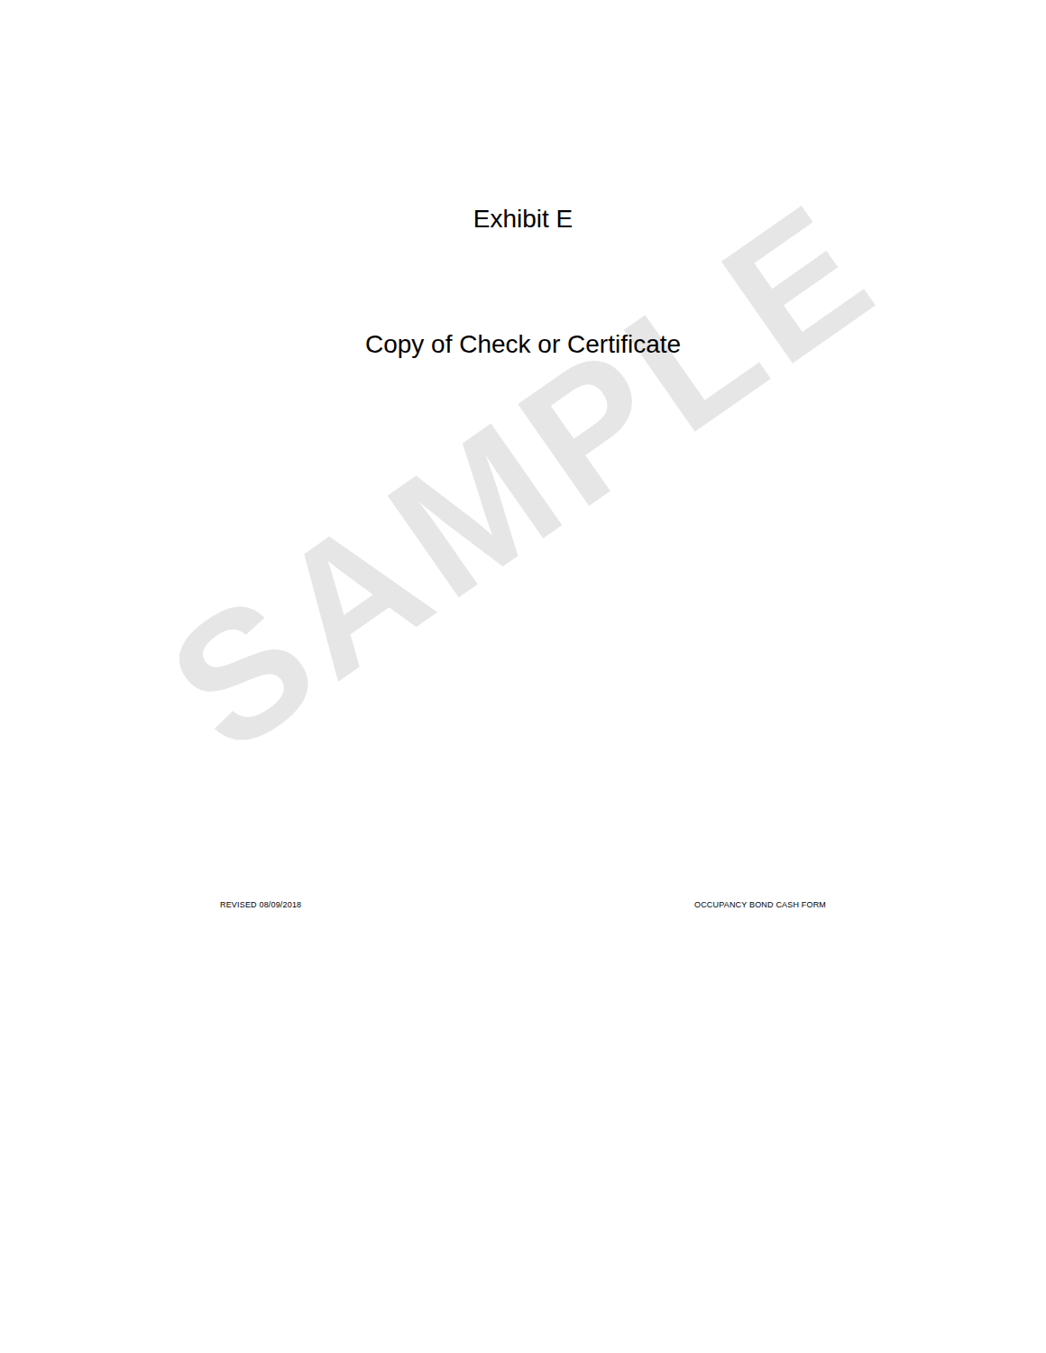SAMPLE
Exhibit E
Copy of Check or Certificate
REVISED 08/09/2018 OCCUPANCY BOND CASH FORM